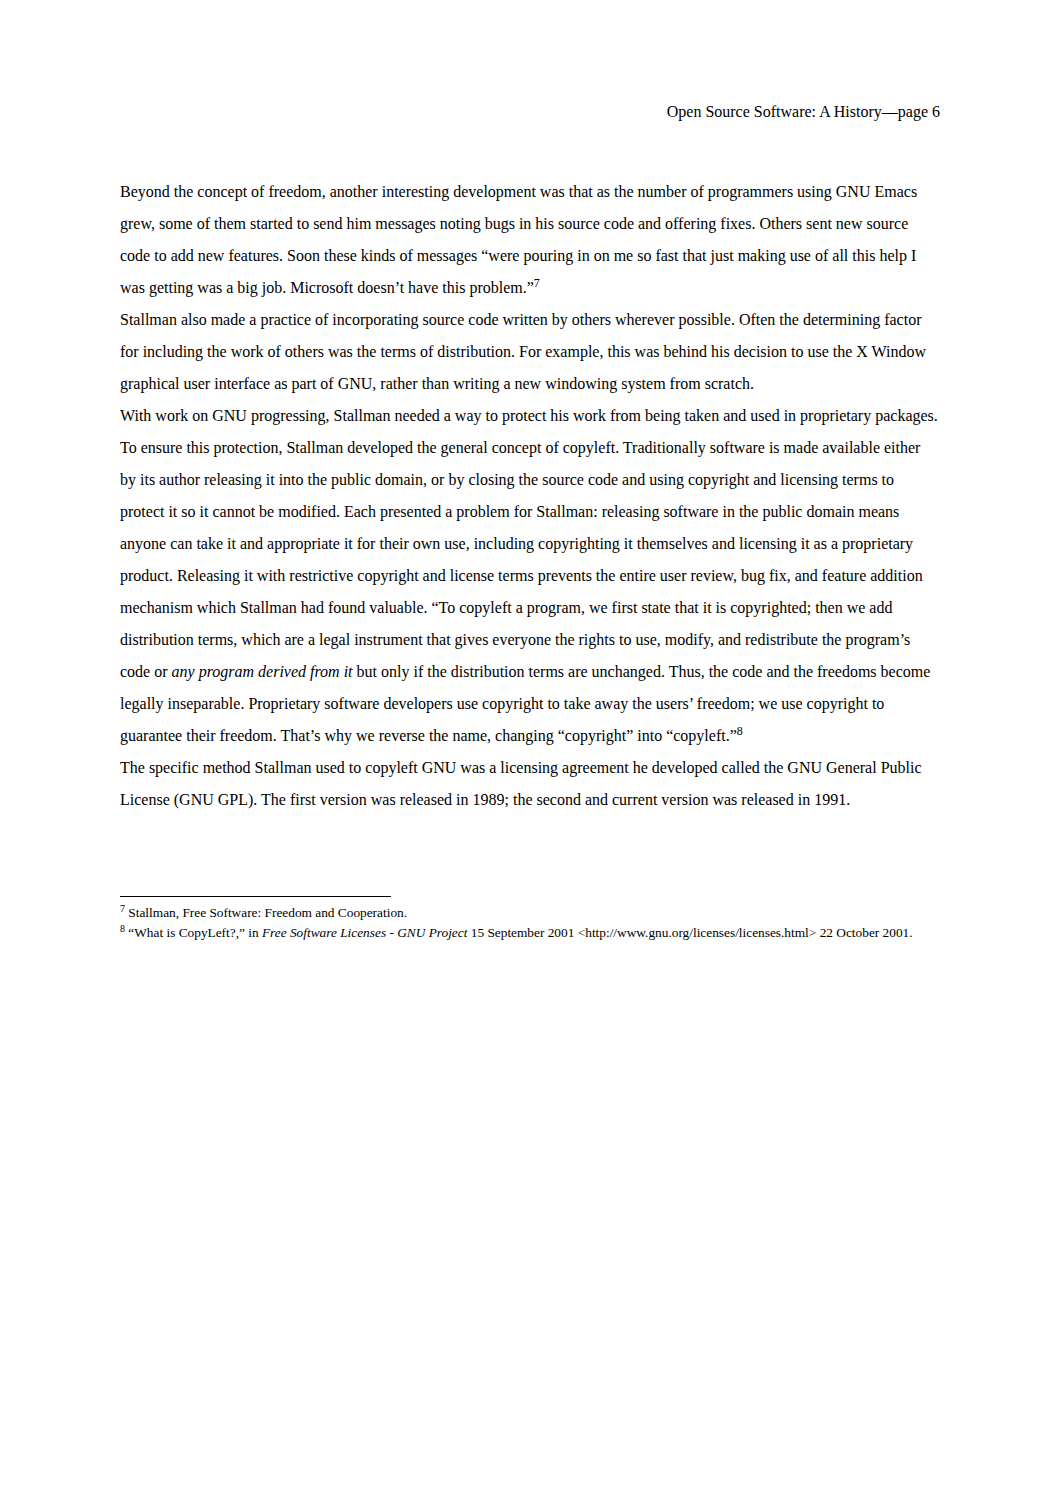Open Source Software: A History—page 6
Beyond the concept of freedom, another interesting development was that as the number of programmers using GNU Emacs grew, some of them started to send him messages noting bugs in his source code and offering fixes. Others sent new source code to add new features. Soon these kinds of messages “were pouring in on me so fast that just making use of all this help I was getting was a big job. Microsoft doesn’t have this problem.”7
Stallman also made a practice of incorporating source code written by others wherever possible. Often the determining factor for including the work of others was the terms of distribution. For example, this was behind his decision to use the X Window graphical user interface as part of GNU, rather than writing a new windowing system from scratch.
With work on GNU progressing, Stallman needed a way to protect his work from being taken and used in proprietary packages. To ensure this protection, Stallman developed the general concept of copyleft. Traditionally software is made available either by its author releasing it into the public domain, or by closing the source code and using copyright and licensing terms to protect it so it cannot be modified. Each presented a problem for Stallman: releasing software in the public domain means anyone can take it and appropriate it for their own use, including copyrighting it themselves and licensing it as a proprietary product. Releasing it with restrictive copyright and license terms prevents the entire user review, bug fix, and feature addition mechanism which Stallman had found valuable. “To copyleft a program, we first state that it is copyrighted; then we add distribution terms, which are a legal instrument that gives everyone the rights to use, modify, and redistribute the program’s code or any program derived from it but only if the distribution terms are unchanged. Thus, the code and the freedoms become legally inseparable. Proprietary software developers use copyright to take away the users’ freedom; we use copyright to guarantee their freedom. That’s why we reverse the name, changing “copyright” into “copyleft.”8
The specific method Stallman used to copyleft GNU was a licensing agreement he developed called the GNU General Public License (GNU GPL). The first version was released in 1989; the second and current version was released in 1991.
7 Stallman, Free Software: Freedom and Cooperation.
8 “What is CopyLeft?,” in Free Software Licenses - GNU Project 15 September 2001 <http://www.gnu.org/licenses/licenses.html> 22 October 2001.